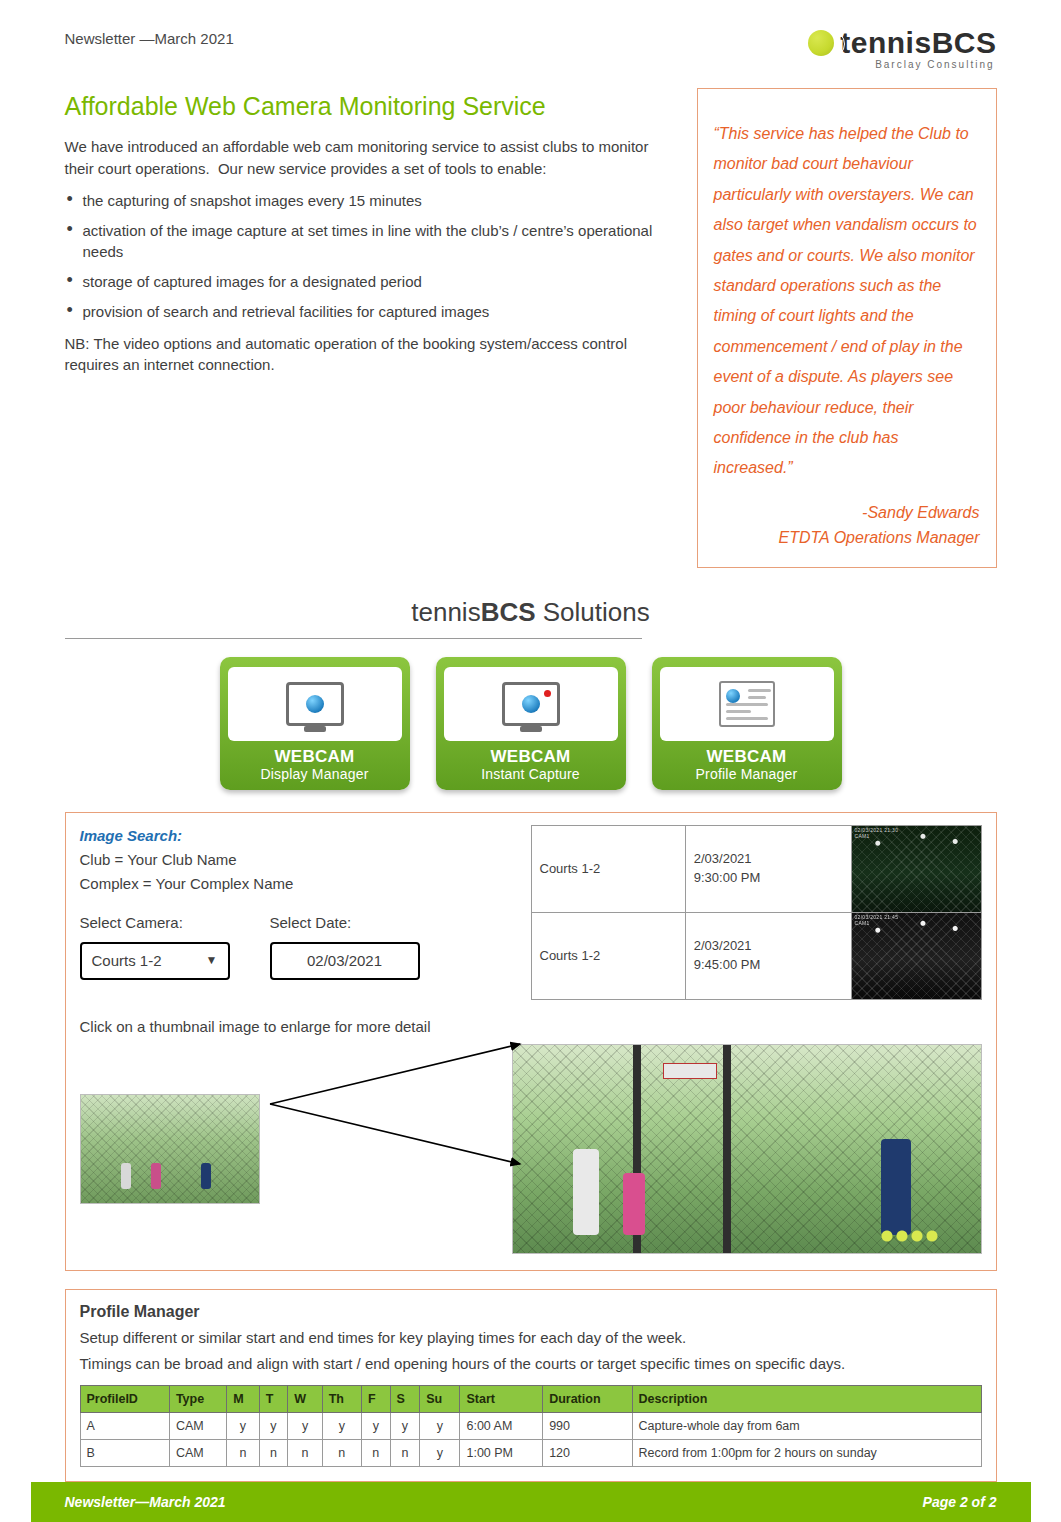Newsletter —March 2021
tennisBCS
Barclay Consulting
Affordable Web Camera Monitoring Service
We have introduced an affordable web cam monitoring service to assist clubs to monitor their court operations. Our new service provides a set of tools to enable:
the capturing of snapshot images every 15 minutes
activation of the image capture at set times in line with the club’s / centre’s operational needs
storage of captured images for a designated period
provision of search and retrieval facilities for captured images
NB: The video options and automatic operation of the booking system/access control requires an internet connection.
“This service has helped the Club to monitor bad court behaviour particularly with overstayers. We can also target when vandalism occurs to gates and or courts. We also monitor standard operations such as the timing of court lights and the commencement / end of play in the event of a dispute. As players see poor behaviour reduce, their confidence in the club has increased.”
-Sandy Edwards
ETDTA Operations Manager
tennisBCS Solutions
WEBCAMDisplay Manager
WEBCAMInstant Capture
WEBCAMProfile Manager
Image Search:
Club = Your Club Name
Complex = Your Complex Name
Select Camera:
Courts 1-2▼
Select Date:
02/03/2021
| Courts 1-2 | 2/03/2021 9:30:00 PM | 02/03/2021 21:30 CAM1 |
| Courts 1-2 | 2/03/2021 9:45:00 PM | 02/03/2021 21:45 CAM1 |
Click on a thumbnail image to enlarge for more detail
Profile Manager
Setup different or similar start and end times for key playing times for each day of the week.
Timings can be broad and align with start / end opening hours of the courts or target specific times on specific days.
| ProfileID | Type | M | T | W | Th | F | S | Su | Start | Duration | Description |
| --- | --- | --- | --- | --- | --- | --- | --- | --- | --- | --- | --- |
| A | CAM | y | y | y | y | y | y | y | 6:00 AM | 990 | Capture-whole day from 6am |
| B | CAM | n | n | n | n | n | n | y | 1:00 PM | 120 | Record from 1:00pm for 2 hours on sunday |
Newsletter—March 2021
Page 2 of 2